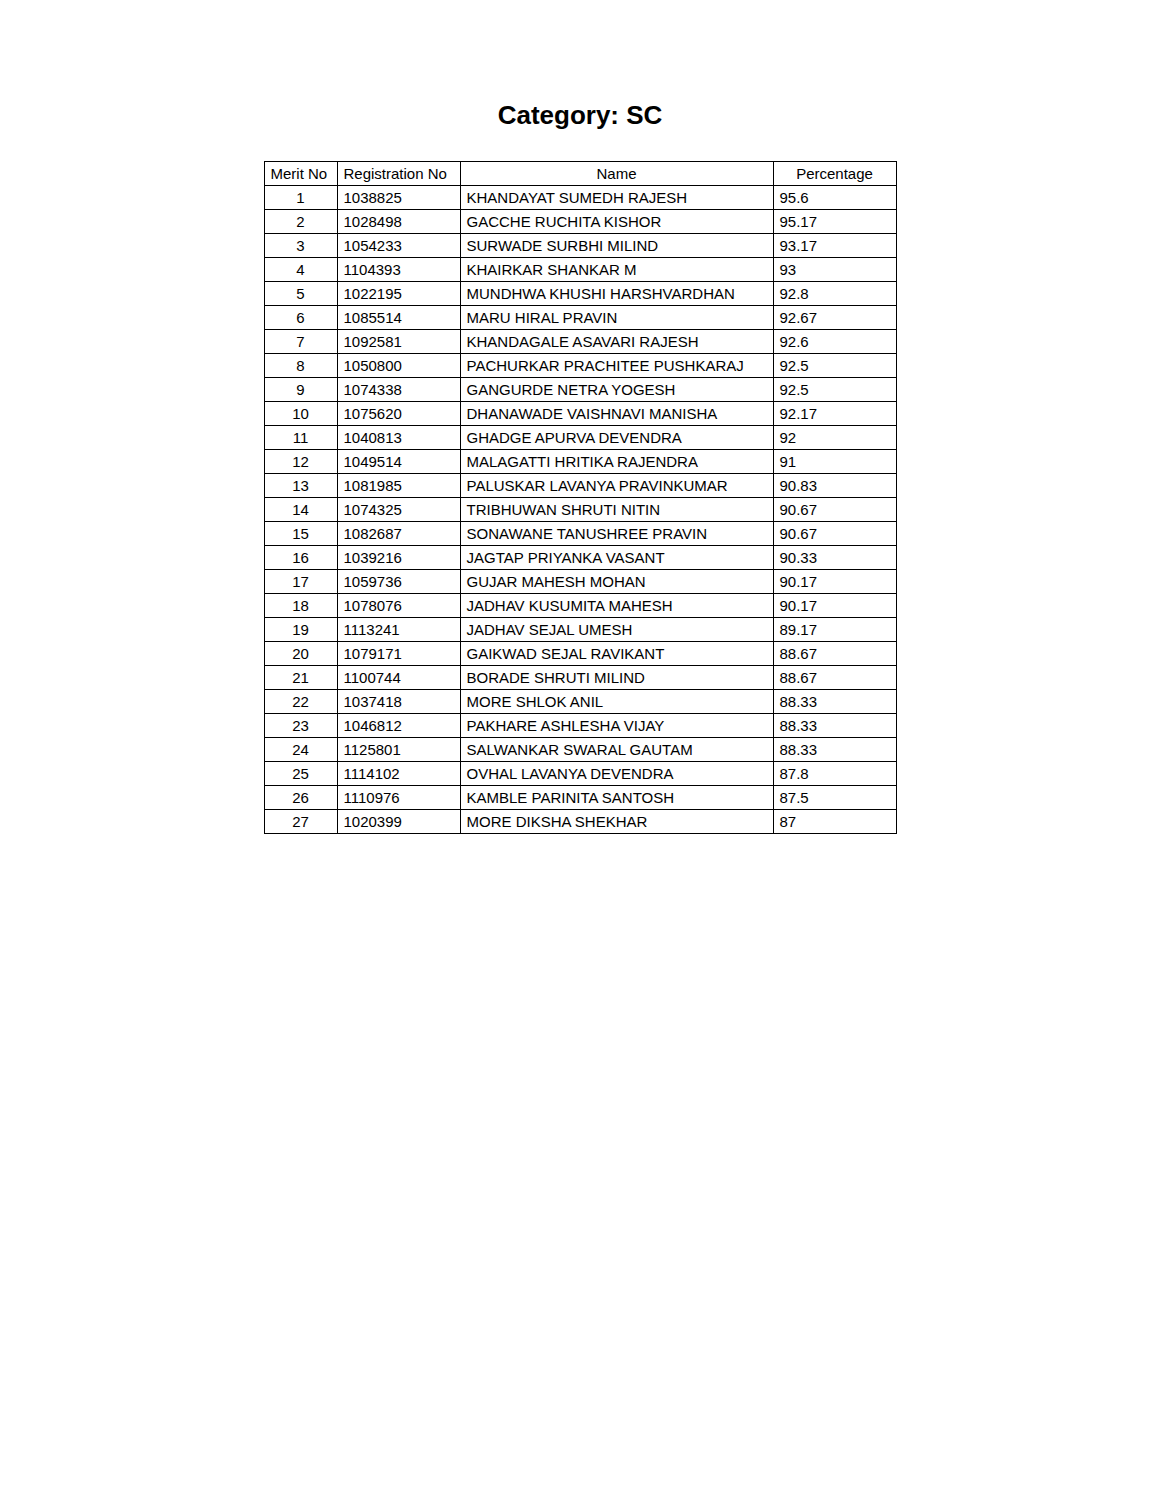Category: SC
| Merit No | Registration No | Name | Percentage |
| --- | --- | --- | --- |
| 1 | 1038825 | KHANDAYAT SUMEDH RAJESH | 95.6 |
| 2 | 1028498 | GACCHE RUCHITA KISHOR | 95.17 |
| 3 | 1054233 | SURWADE SURBHI MILIND | 93.17 |
| 4 | 1104393 | KHAIRKAR SHANKAR M | 93 |
| 5 | 1022195 | MUNDHWA KHUSHI HARSHVARDHAN | 92.8 |
| 6 | 1085514 | MARU HIRAL PRAVIN | 92.67 |
| 7 | 1092581 | KHANDAGALE ASAVARI RAJESH | 92.6 |
| 8 | 1050800 | PACHURKAR PRACHITEE PUSHKARAJ | 92.5 |
| 9 | 1074338 | GANGURDE NETRA YOGESH | 92.5 |
| 10 | 1075620 | DHANAWADE VAISHNAVI MANISHA | 92.17 |
| 11 | 1040813 | GHADGE APURVA DEVENDRA | 92 |
| 12 | 1049514 | MALAGATTI HRITIKA RAJENDRA | 91 |
| 13 | 1081985 | PALUSKAR LAVANYA PRAVINKUMAR | 90.83 |
| 14 | 1074325 | TRIBHUWAN SHRUTI NITIN | 90.67 |
| 15 | 1082687 | SONAWANE TANUSHREE PRAVIN | 90.67 |
| 16 | 1039216 | JAGTAP PRIYANKA VASANT | 90.33 |
| 17 | 1059736 | GUJAR MAHESH MOHAN | 90.17 |
| 18 | 1078076 | JADHAV KUSUMITA MAHESH | 90.17 |
| 19 | 1113241 | JADHAV SEJAL UMESH | 89.17 |
| 20 | 1079171 | GAIKWAD SEJAL RAVIKANT | 88.67 |
| 21 | 1100744 | BORADE SHRUTI MILIND | 88.67 |
| 22 | 1037418 | MORE SHLOK ANIL | 88.33 |
| 23 | 1046812 | PAKHARE ASHLESHA VIJAY | 88.33 |
| 24 | 1125801 | SALWANKAR SWARAL GAUTAM | 88.33 |
| 25 | 1114102 | OVHAL LAVANYA DEVENDRA | 87.8 |
| 26 | 1110976 | KAMBLE PARINITA SANTOSH | 87.5 |
| 27 | 1020399 | MORE DIKSHA SHEKHAR | 87 |